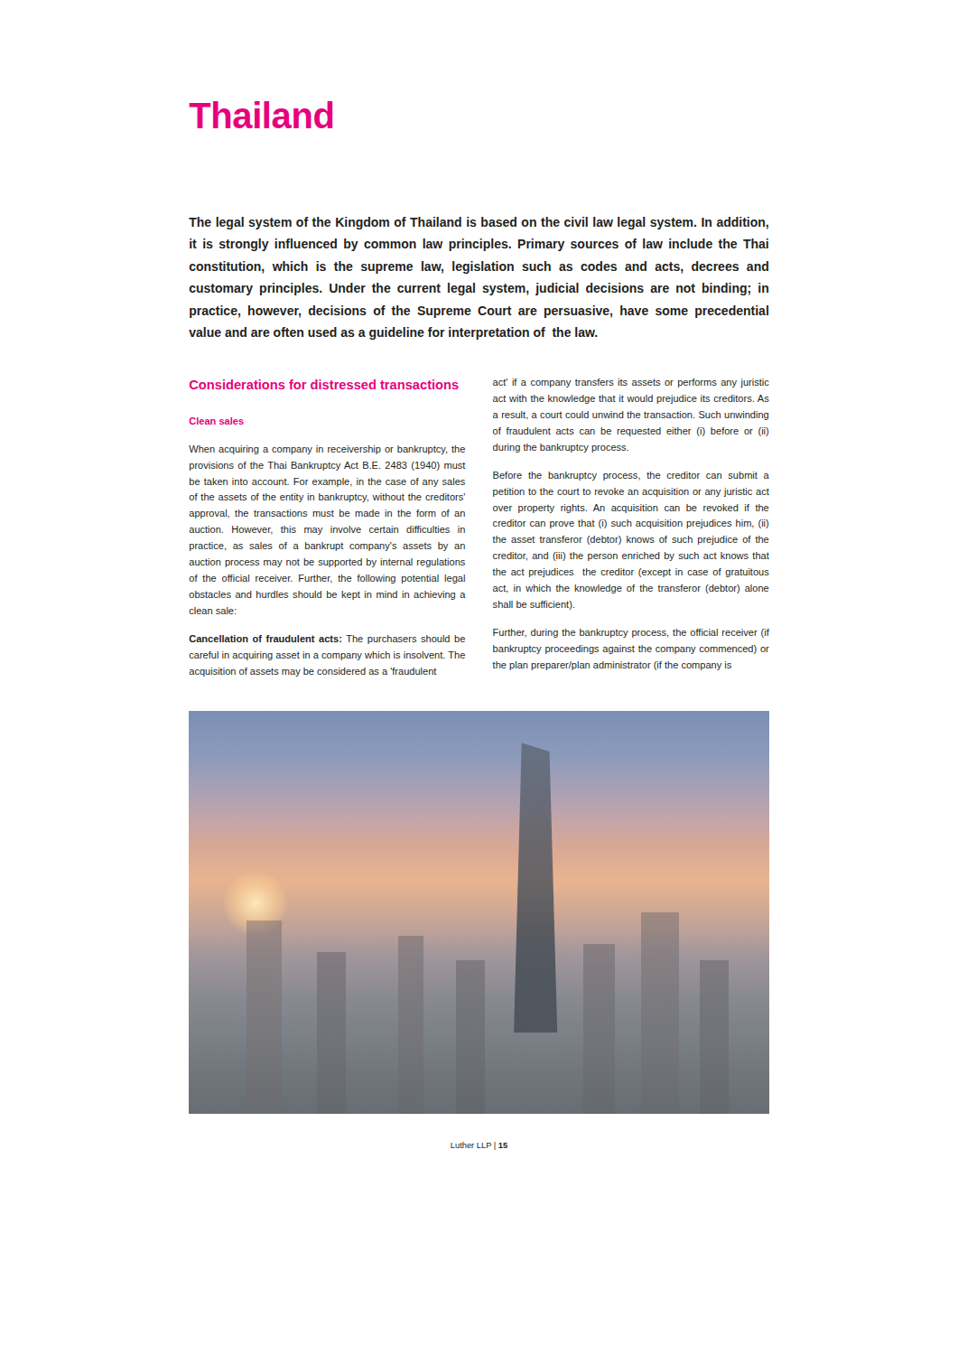Thailand
The legal system of the Kingdom of Thailand is based on the civil law legal system. In addition, it is strongly influenced by common law principles. Primary sources of law include the Thai constitution, which is the supreme law, legislation such as codes and acts, decrees and customary principles. Under the current legal system, judicial decisions are not binding; in practice, however, decisions of the Supreme Court are persuasive, have some precedential value and are often used as a guideline for interpretation of the law.
Considerations for distressed transactions
Clean sales
When acquiring a company in receivership or bankruptcy, the provisions of the Thai Bankruptcy Act B.E. 2483 (1940) must be taken into account. For example, in the case of any sales of the assets of the entity in bankruptcy, without the creditors' approval, the transactions must be made in the form of an auction. However, this may involve certain difficulties in practice, as sales of a bankrupt company's assets by an auction process may not be supported by internal regulations of the official receiver. Further, the following potential legal obstacles and hurdles should be kept in mind in achieving a clean sale:
Cancellation of fraudulent acts: The purchasers should be careful in acquiring asset in a company which is insolvent. The acquisition of assets may be considered as a 'fraudulent
act' if a company transfers its assets or performs any juristic act with the knowledge that it would prejudice its creditors. As a result, a court could unwind the transaction. Such unwinding of fraudulent acts can be requested either (i) before or (ii) during the bankruptcy process.
Before the bankruptcy process, the creditor can submit a petition to the court to revoke an acquisition or any juristic act over property rights. An acquisition can be revoked if the creditor can prove that (i) such acquisition prejudices him, (ii) the asset transferor (debtor) knows of such prejudice of the creditor, and (iii) the person enriched by such act knows that the act prejudices the creditor (except in case of gratuitous act, in which the knowledge of the transferor (debtor) alone shall be sufficient).
Further, during the bankruptcy process, the official receiver (if bankruptcy proceedings against the company commenced) or the plan preparer/plan administrator (if the company is
Luther LLP | 15